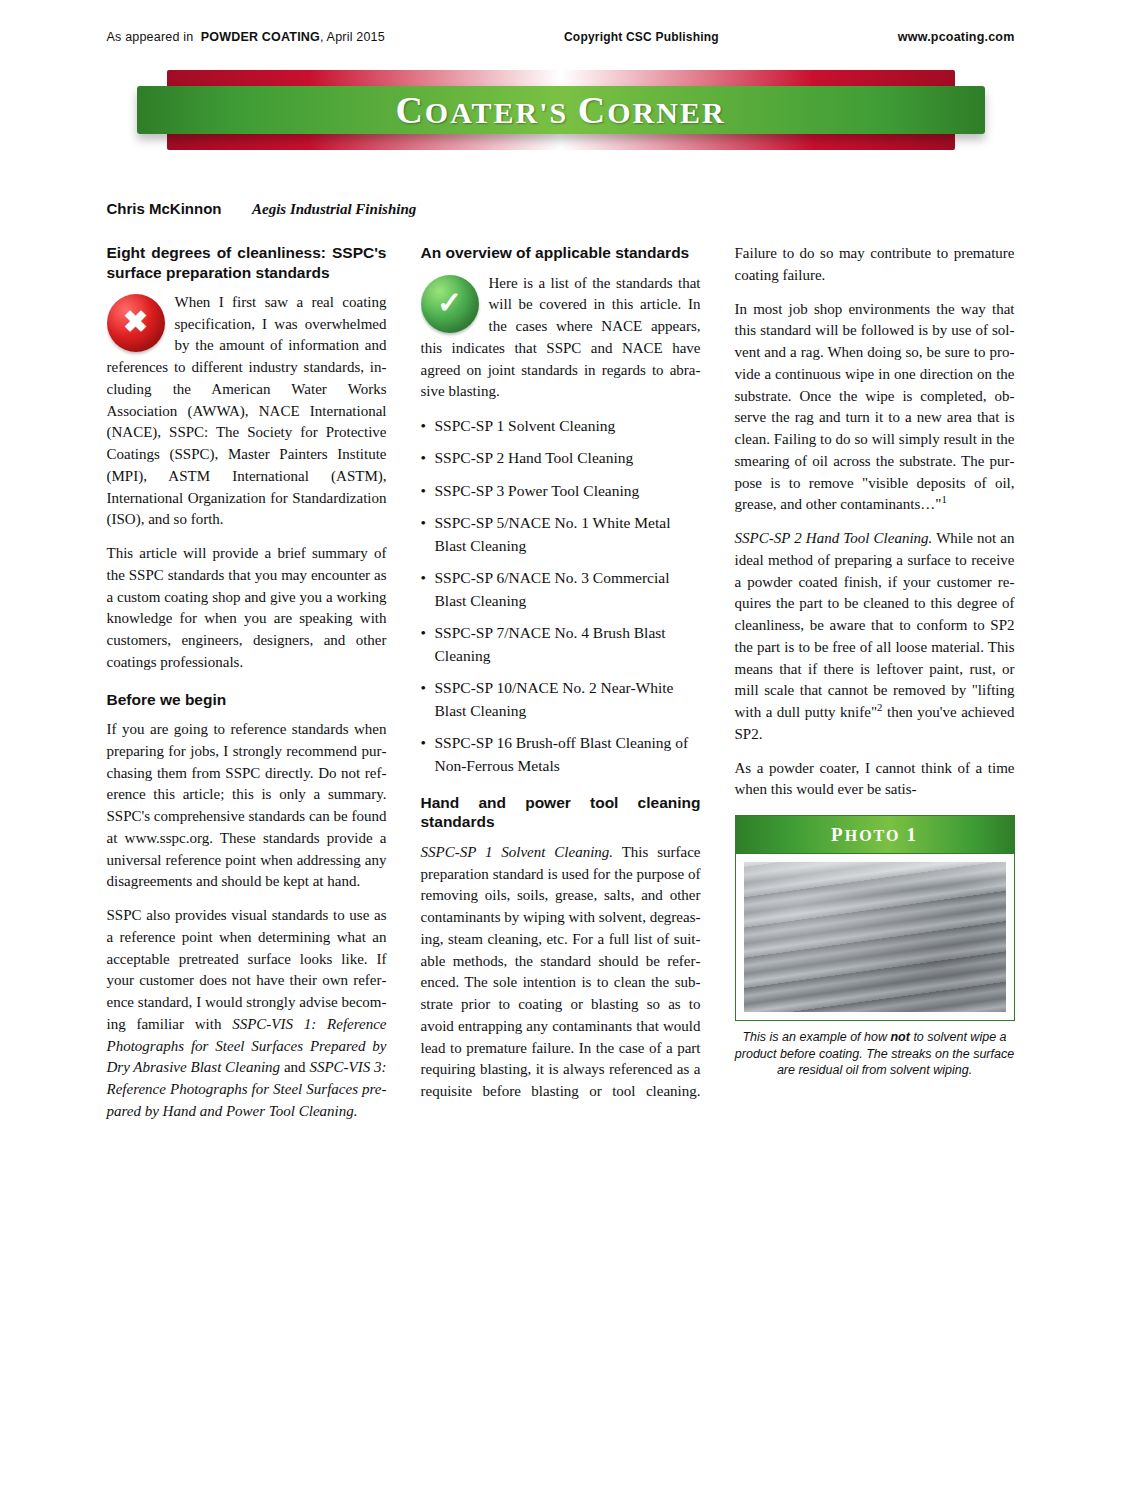As appeared in POWDER COATING, April 2015
Copyright CSC Publishing
www.pcoating.com
Coater's Corner
Chris McKinnon Aegis Industrial Finishing
Eight degrees of cleanliness: SSPC's surface preparation standards
✖ When I first saw a real coating specification, I was overwhelmed by the amount of information and references to different industry standards, including the American Water Works Association (AWWA), NACE International (NACE), SSPC: The Society for Protective Coatings (SSPC), Master Painters Institute (MPI), ASTM International (ASTM), International Organization for Standardization (ISO), and so forth.
This article will provide a brief summary of the SSPC standards that you may encounter as a custom coating shop and give you a working knowledge for when you are speaking with customers, engineers, designers, and other coatings professionals.
Before we begin
If you are going to reference standards when preparing for jobs, I strongly recommend purchasing them from SSPC directly. Do not reference this article; this is only a summary. SSPC's comprehensive standards can be found at www.sspc.org. These standards provide a universal reference point when addressing any disagreements and should be kept at hand.
SSPC also provides visual standards to use as a reference point when determining what an acceptable pretreated surface looks like. If your customer does not have their own reference standard, I would strongly advise becoming familiar with SSPC-VIS 1: Reference Photographs for Steel Surfaces Prepared by Dry Abrasive Blast Cleaning and SSPC-VIS 3: Reference Photographs for Steel Surfaces prepared by Hand and Power Tool Cleaning.
An overview of applicable standards
✓ Here is a list of the standards that will be covered in this article. In the cases where NACE appears, this indicates that SSPC and NACE have agreed on joint standards in regards to abrasive blasting.
SSPC-SP 1 Solvent Cleaning
SSPC-SP 2 Hand Tool Cleaning
SSPC-SP 3 Power Tool Cleaning
SSPC-SP 5/NACE No. 1 White Metal Blast Cleaning
SSPC-SP 6/NACE No. 3 Commercial Blast Cleaning
SSPC-SP 7/NACE No. 4 Brush Blast Cleaning
SSPC-SP 10/NACE No. 2 Near-White Blast Cleaning
SSPC-SP 16 Brush-off Blast Cleaning of Non-Ferrous Metals
Hand and power tool cleaning standards
SSPC-SP 1 Solvent Cleaning. This surface preparation standard is used for the purpose of removing oils, soils, grease, salts, and other contaminants by wiping with solvent, degreasing, steam cleaning, etc. For a full list of suitable methods, the standard should be referenced. The sole intention is to clean the substrate prior to coating or blasting so as to avoid entrapping any contaminants that would lead to premature failure. In the case of a part requiring blasting, it is always referenced as a requisite before blasting or tool cleaning. Failure to do so may contribute to premature coating failure.
In most job shop environments the way that this standard will be followed is by use of solvent and a rag. When doing so, be sure to provide a continuous wipe in one direction on the substrate. Once the wipe is completed, observe the rag and turn it to a new area that is clean. Failing to do so will simply result in the smearing of oil across the substrate. The purpose is to remove "visible deposits of oil, grease, and other contaminants…"1
SSPC-SP 2 Hand Tool Cleaning. While not an ideal method of preparing a surface to receive a powder coated finish, if your customer requires the part to be cleaned to this degree of cleanliness, be aware that to conform to SP2 the part is to be free of all loose material. This means that if there is leftover paint, rust, or mill scale that cannot be removed by "lifting with a dull putty knife"2 then you've achieved SP2.
As a powder coater, I cannot think of a time when this would ever be satis-
Photo 1
This is an example of how not to solvent wipe a product before coating. The streaks on the surface are residual oil from solvent wiping.